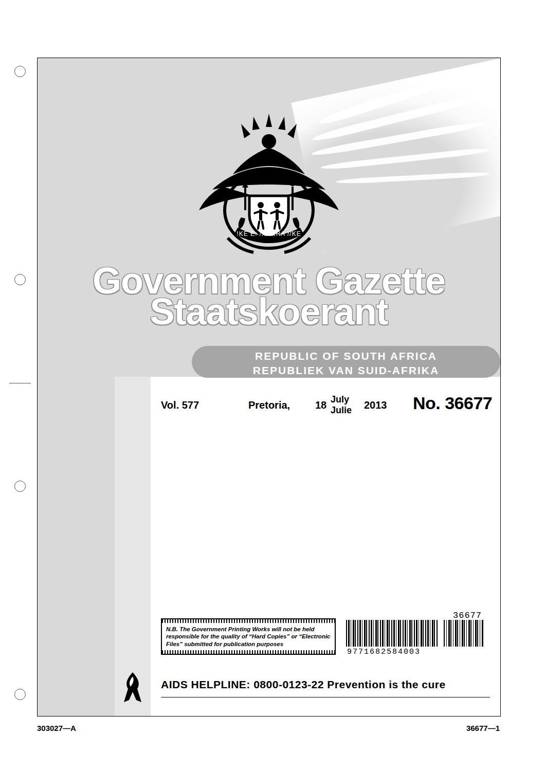!KE E: /XARRA //KE
Government Gazette
Staatskoerant
REPUBLIC OF SOUTH AFRICA
REPUBLIEK VAN SUID-AFRIKA
Vol. 577
Pretoria,
18
July
Julie
2013
No. 36677
N.B. The Government Printing Works will not be held responsible for the quality of “Hard Copies” or “Electronic Files” submitted for publication purposes
36677
9771682584003
AIDS HELPLINE: 0800-0123-22 Prevention is the cure
303027—A 36677—1